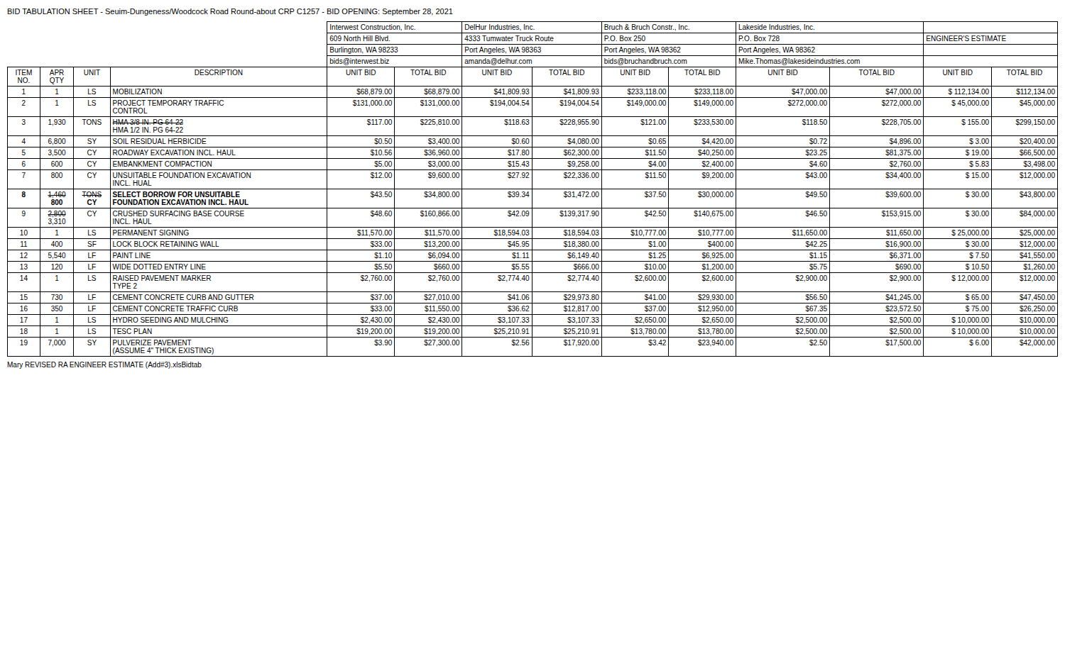BID TABULATION SHEET - Seuim-Dungeness/Woodcock Road Round-about CRP C1257 - BID OPENING: September 28, 2021
| | Interwest Construction, Inc. | DelHur Industries, Inc. | Bruch & Bruch Constr., Inc. | Lakeside Industries, Inc. | |
| --- | --- | --- | --- | --- | --- |
| | 609 North Hill Blvd. | 4333 Tumwater Truck Route | P.O. Box 250 | P.O. Box 728 | ENGINEER'S ESTIMATE |
| | Burlington, WA 98233 | Port Angeles, WA 98363 | Port Angeles, WA 98362 | Port Angeles, WA 98362 | |
| | bids@interwest.biz | amanda@delhur.com | bids@bruchandbruch.com | Mike.Thomas@lakesideindustries.com | |
| ITEM NO. | APR QTY | UNIT | DESCRIPTION | UNIT BID | TOTAL BID | UNIT BID | TOTAL BID | UNIT BID | TOTAL BID | UNIT BID | TOTAL BID | UNIT BID | TOTAL BID |
| 1 | 1 | LS | MOBILIZATION | $68,879.00 | $68,879.00 | $41,809.93 | $41,809.93 | $233,118.00 | $233,118.00 | $47,000.00 | $47,000.00 | $ 112,134.00 | $112,134.00 |
| 2 | 1 | LS | PROJECT TEMPORARY TRAFFIC CONTROL | $131,000.00 | $131,000.00 | $194,004.54 | $194,004.54 | $149,000.00 | $149,000.00 | $272,000.00 | $272,000.00 | $ 45,000.00 | $45,000.00 |
| 3 | 1,930 | TONS | HMA 3/8 IN. PG 64-22 HMA 1/2 IN. PG 64-22 | $117.00 | $225,810.00 | $118.63 | $228,955.90 | $121.00 | $233,530.00 | $118.50 | $228,705.00 | $ 155.00 | $299,150.00 |
| 4 | 6,800 | SY | SOIL RESIDUAL HERBICIDE | $0.50 | $3,400.00 | $0.60 | $4,080.00 | $0.65 | $4,420.00 | $0.72 | $4,896.00 | $ 3.00 | $20,400.00 |
| 5 | 3,500 | CY | ROADWAY EXCAVATION INCL. HAUL | $10.56 | $36,960.00 | $17.80 | $62,300.00 | $11.50 | $40,250.00 | $23.25 | $81,375.00 | $ 19.00 | $66,500.00 |
| 6 | 600 | CY | EMBANKMENT COMPACTION | $5.00 | $3,000.00 | $15.43 | $9,258.00 | $4.00 | $2,400.00 | $4.60 | $2,760.00 | $ 5.83 | $3,498.00 |
| 7 | 800 | CY | UNSUITABLE FOUNDATION EXCAVATION INCL. HUAL | $12.00 | $9,600.00 | $27.92 | $22,336.00 | $11.50 | $9,200.00 | $43.00 | $34,400.00 | $ 15.00 | $12,000.00 |
| 8 | 1,460 800 | TONS CY | SELECT BORROW FOR UNSUITABLE FOUNDATION EXCAVATION INCL. HAUL | $43.50 | $34,800.00 | $39.34 | $31,472.00 | $37.50 | $30,000.00 | $49.50 | $39,600.00 | $ 30.00 | $43,800.00 |
| 9 | 2,800 3,310 | CY | CRUSHED SURFACING BASE COURSE INCL. HAUL | $48.60 | $160,866.00 | $42.09 | $139,317.90 | $42.50 | $140,675.00 | $46.50 | $153,915.00 | $ 30.00 | $84,000.00 |
| 10 | 1 | LS | PERMANENT SIGNING | $11,570.00 | $11,570.00 | $18,594.03 | $18,594.03 | $10,777.00 | $10,777.00 | $11,650.00 | $11,650.00 | $ 25,000.00 | $25,000.00 |
| 11 | 400 | SF | LOCK BLOCK RETAINING WALL | $33.00 | $13,200.00 | $45.95 | $18,380.00 | $1.00 | $400.00 | $42.25 | $16,900.00 | $ 30.00 | $12,000.00 |
| 12 | 5,540 | LF | PAINT LINE | $1.10 | $6,094.00 | $1.11 | $6,149.40 | $1.25 | $6,925.00 | $1.15 | $6,371.00 | $ 7.50 | $41,550.00 |
| 13 | 120 | LF | WIDE DOTTED ENTRY LINE | $5.50 | $660.00 | $5.55 | $666.00 | $10.00 | $1,200.00 | $5.75 | $690.00 | $ 10.50 | $1,260.00 |
| 14 | 1 | LS | RAISED PAVEMENT MARKER TYPE 2 | $2,760.00 | $2,760.00 | $2,774.40 | $2,774.40 | $2,600.00 | $2,600.00 | $2,900.00 | $2,900.00 | $ 12,000.00 | $12,000.00 |
| 15 | 730 | LF | CEMENT CONCRETE CURB AND GUTTER | $37.00 | $27,010.00 | $41.06 | $29,973.80 | $41.00 | $29,930.00 | $56.50 | $41,245.00 | $ 65.00 | $47,450.00 |
| 16 | 350 | LF | CEMENT CONCRETE TRAFFIC CURB | $33.00 | $11,550.00 | $36.62 | $12,817.00 | $37.00 | $12,950.00 | $67.35 | $23,572.50 | $ 75.00 | $26,250.00 |
| 17 | 1 | LS | HYDRO SEEDING AND MULCHING | $2,430.00 | $2,430.00 | $3,107.33 | $3,107.33 | $2,650.00 | $2,650.00 | $2,500.00 | $2,500.00 | $ 10,000.00 | $10,000.00 |
| 18 | 1 | LS | TESC PLAN | $19,200.00 | $19,200.00 | $25,210.91 | $25,210.91 | $13,780.00 | $13,780.00 | $2,500.00 | $2,500.00 | $ 10,000.00 | $10,000.00 |
| 19 | 7,000 | SY | PULVERIZE PAVEMENT (ASSUME 4" THICK EXISTING) | $3.90 | $27,300.00 | $2.56 | $17,920.00 | $3.42 | $23,940.00 | $2.50 | $17,500.00 | $ 6.00 | $42,000.00 |
Mary REVISED RA ENGINEER ESTIMATE (Add#3).xlsBidtab